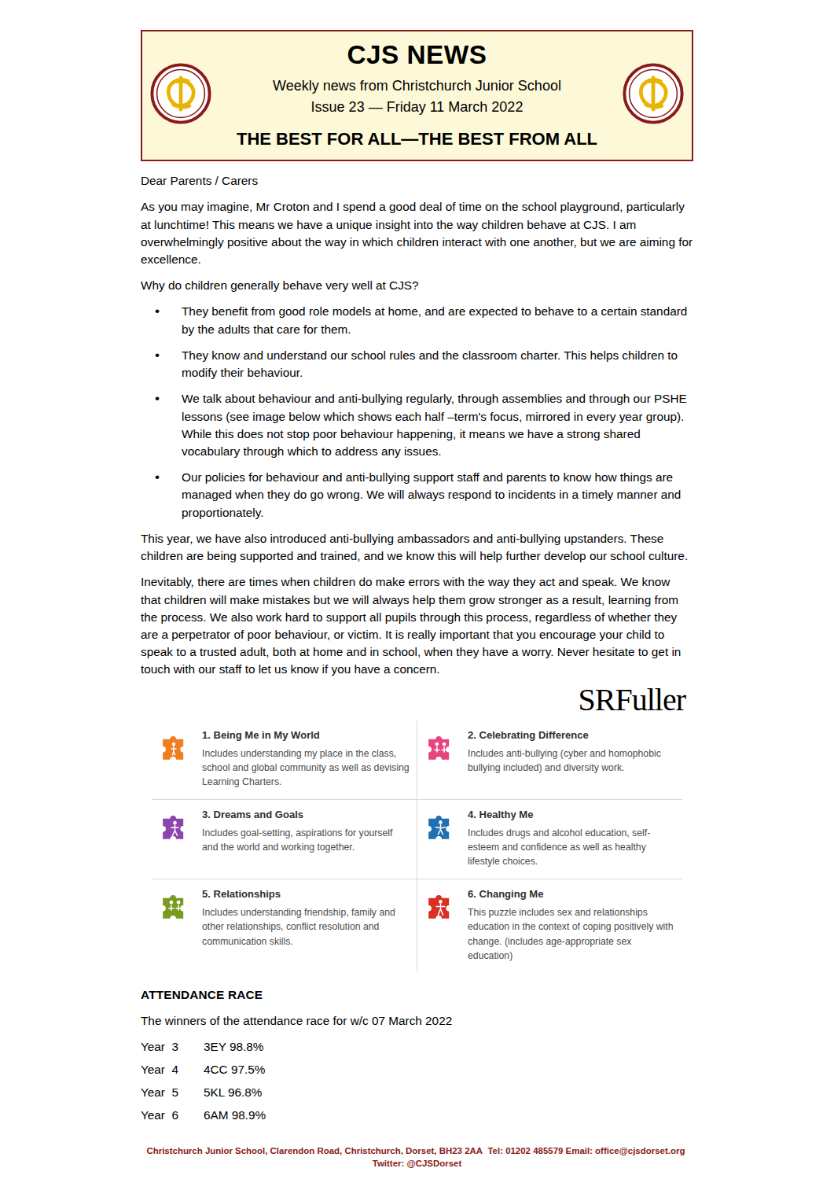CJS NEWS
Weekly news from Christchurch Junior School
Issue 23 — Friday 11 March 2022
THE BEST FOR ALL—THE BEST FROM ALL
Dear Parents / Carers
As you may imagine, Mr Croton and I spend a good deal of time on the school playground, particularly at lunchtime! This means we have a unique insight into the way children behave at CJS. I am overwhelmingly positive about the way in which children interact with one another, but we are aiming for excellence.
Why do children generally behave very well at CJS?
They benefit from good role models at home, and are expected to behave to a certain standard by the adults that care for them.
They know and understand our school rules and the classroom charter. This helps children to modify their behaviour.
We talk about behaviour and anti-bullying regularly, through assemblies and through our PSHE lessons (see image below which shows each half –term's focus, mirrored in every year group). While this does not stop poor behaviour happening, it means we have a strong shared vocabulary through which to address any issues.
Our policies for behaviour and anti-bullying support staff and parents to know how things are managed when they do go wrong. We will always respond to incidents in a timely manner and proportionately.
This year, we have also introduced anti-bullying ambassadors and anti-bullying upstanders. These children are being supported and trained, and we know this will help further develop our school culture.
Inevitably, there are times when children do make errors with the way they act and speak. We know that children will make mistakes but we will always help them grow stronger as a result, learning from the process. We also work hard to support all pupils through this process, regardless of whether they are a perpetrator of poor behaviour, or victim. It is really important that you encourage your child to speak to a trusted adult, both at home and in school, when they have a worry. Never hesitate to get in touch with our staff to let us know if you have a concern.
SRFuller
| 1. Being Me in My World Includes understanding my place in the class, school and global community as well as devising Learning Charters. | 2. Celebrating Difference Includes anti-bullying (cyber and homophobic bullying included) and diversity work. |
| 3. Dreams and Goals Includes goal-setting, aspirations for yourself and the world and working together. | 4. Healthy Me Includes drugs and alcohol education, self-esteem and confidence as well as healthy lifestyle choices. |
| 5. Relationships Includes understanding friendship, family and other relationships, conflict resolution and communication skills. | 6. Changing Me This puzzle includes sex and relationships education in the context of coping positively with change. (includes age-appropriate sex education) |
ATTENDANCE RACE
The winners of the attendance race for w/c 07 March 2022
| Year 3 | 3EY 98.8% |
| Year 4 | 4CC 97.5% |
| Year 5 | 5KL 96.8% |
| Year 6 | 6AM 98.9% |
Christchurch Junior School, Clarendon Road, Christchurch, Dorset, BH23 2AA Tel: 01202 485579 Email: office@cjsdorset.org Twitter: @CJSDorset